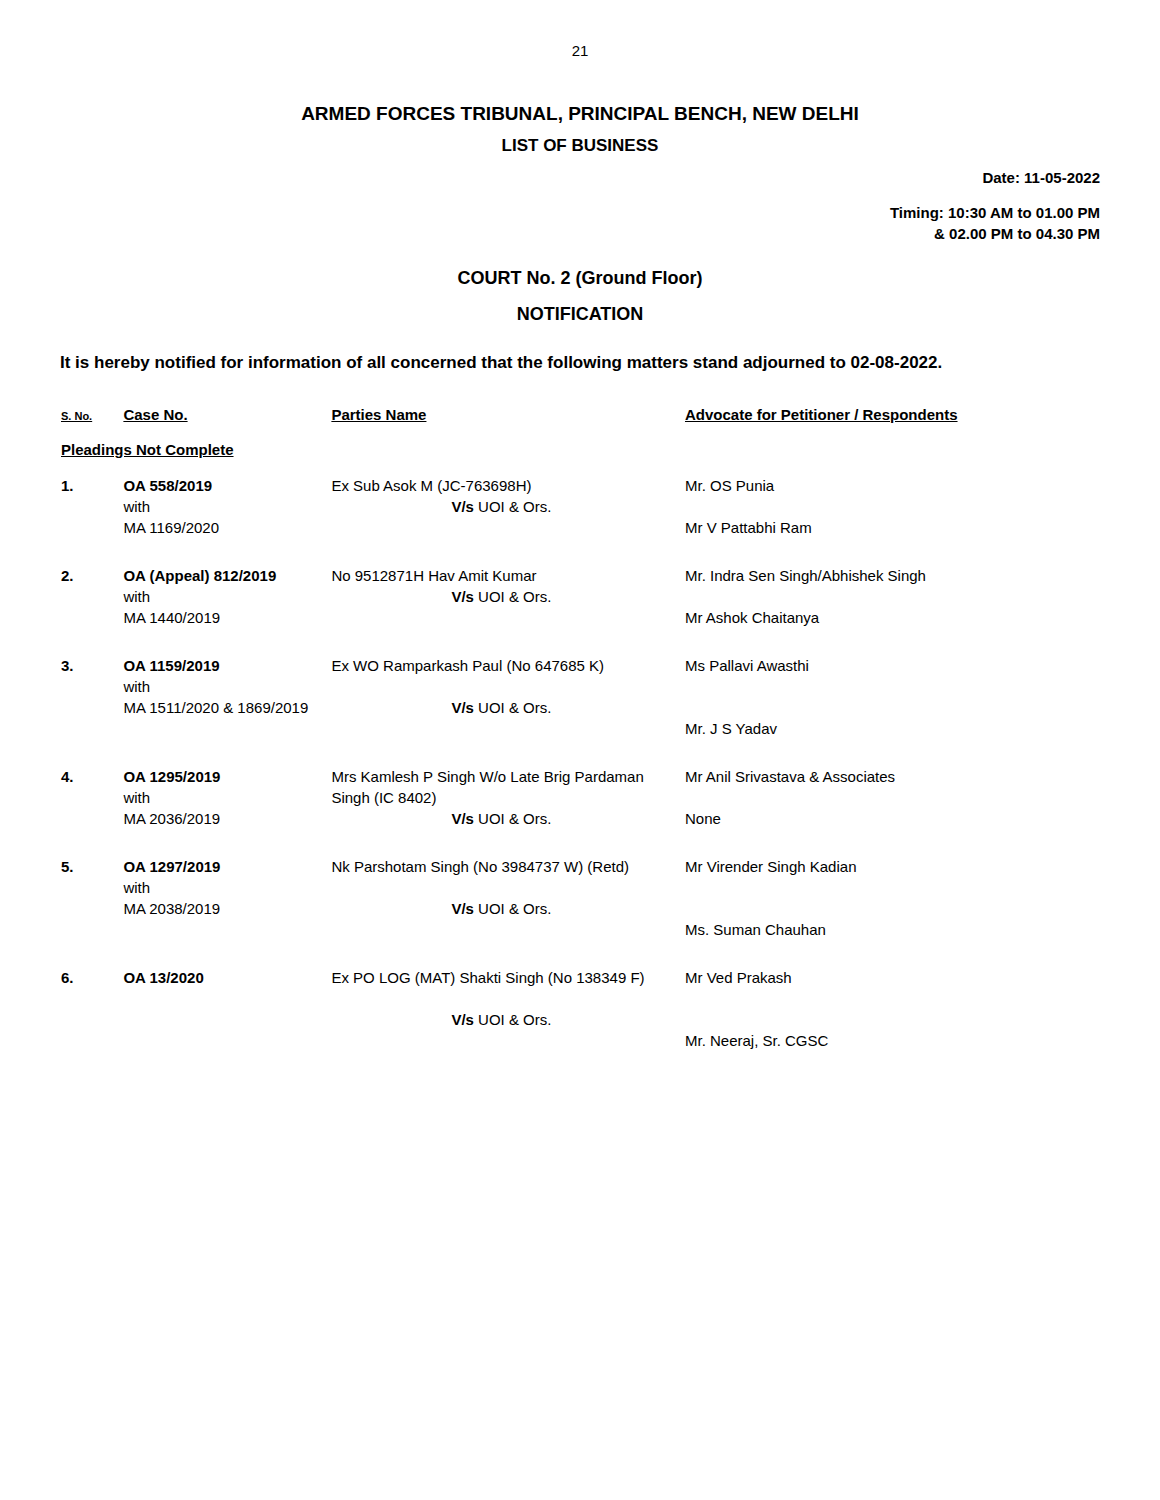21
ARMED FORCES TRIBUNAL, PRINCIPAL BENCH, NEW DELHI
LIST OF BUSINESS
Date: 11-05-2022
Timing: 10:30 AM to 01.00 PM
& 02.00 PM to 04.30 PM
COURT No. 2 (Ground Floor)
NOTIFICATION
It is hereby notified for information of all concerned that the following matters stand adjourned to 02-08-2022.
| S. No. | Case No. | Parties Name | Advocate for Petitioner / Respondents |
| --- | --- | --- | --- |
| Pleadings Not Complete |
| 1. | OA 558/2019 with MA 1169/2020 | Ex Sub Asok M (JC-763698H) V/s UOI & Ors. | Mr. OS Punia Mr V Pattabhi Ram |
| 2. | OA (Appeal) 812/2019 with MA 1440/2019 | No 9512871H Hav Amit Kumar V/s UOI & Ors. | Mr. Indra Sen Singh/Abhishek Singh Mr Ashok Chaitanya |
| 3. | OA 1159/2019 with MA 1511/2020 & 1869/2019 | Ex WO Ramparkash Paul (No 647685 K) V/s UOI & Ors. | Ms Pallavi Awasthi Mr. J S Yadav |
| 4. | OA 1295/2019 with MA 2036/2019 | Mrs Kamlesh P Singh W/o Late Brig Pardaman Singh (IC 8402) V/s UOI & Ors. | Mr Anil Srivastava & Associates None |
| 5. | OA 1297/2019 with MA 2038/2019 | Nk Parshotam Singh (No 3984737 W) (Retd) V/s UOI & Ors. | Mr Virender Singh Kadian Ms. Suman Chauhan |
| 6. | OA 13/2020 | Ex PO LOG (MAT) Shakti Singh (No 138349 F) V/s UOI & Ors. | Mr Ved Prakash Mr. Neeraj, Sr. CGSC |